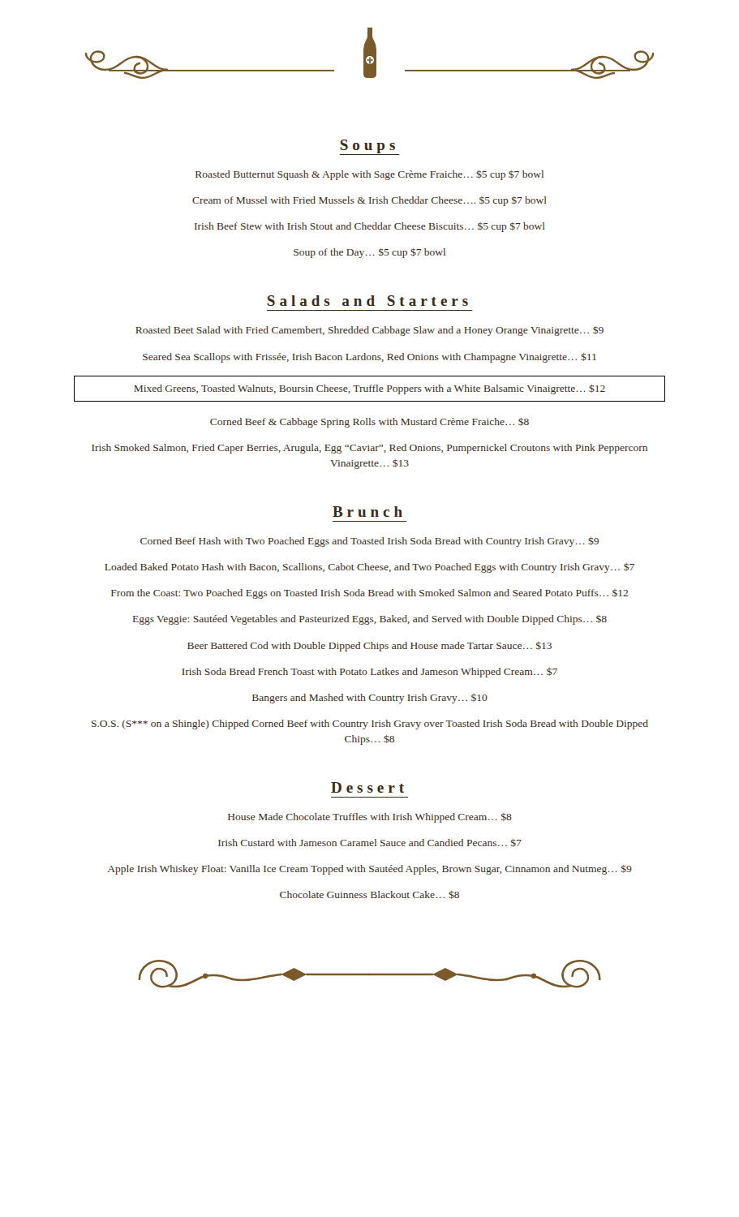Soups
Roasted Butternut Squash & Apple with Sage Crème Fraiche… $5 cup $7 bowl
Cream of Mussel with Fried Mussels & Irish Cheddar Cheese…. $5 cup $7 bowl
Irish Beef Stew with Irish Stout and Cheddar Cheese Biscuits… $5 cup $7 bowl
Soup of the Day… $5 cup $7 bowl
Salads and Starters
Roasted Beet Salad with Fried Camembert, Shredded Cabbage Slaw and a Honey Orange Vinaigrette… $9
Seared Sea Scallops with Frissée, Irish Bacon Lardons, Red Onions with Champagne Vinaigrette… $11
Mixed Greens, Toasted Walnuts, Boursin Cheese, Truffle Poppers with a White Balsamic Vinaigrette… $12
Corned Beef & Cabbage Spring Rolls with Mustard Crème Fraiche… $8
Irish Smoked Salmon, Fried Caper Berries, Arugula, Egg “Caviar”, Red Onions, Pumpernickel Croutons with Pink Peppercorn Vinaigrette… $13
Brunch
Corned Beef Hash with Two Poached Eggs and Toasted Irish Soda Bread with Country Irish Gravy… $9
Loaded Baked Potato Hash with Bacon, Scallions, Cabot Cheese, and Two Poached Eggs with Country Irish Gravy… $7
From the Coast: Two Poached Eggs on Toasted Irish Soda Bread with Smoked Salmon and Seared Potato Puffs… $12
Eggs Veggie: Sautéed Vegetables and Pasteurized Eggs, Baked, and Served with Double Dipped Chips… $8
Beer Battered Cod with Double Dipped Chips and House made Tartar Sauce… $13
Irish Soda Bread French Toast with Potato Latkes and Jameson Whipped Cream… $7
Bangers and Mashed with Country Irish Gravy… $10
S.O.S. (S*** on a Shingle) Chipped Corned Beef with Country Irish Gravy over Toasted Irish Soda Bread with Double Dipped Chips… $8
Dessert
House Made Chocolate Truffles with Irish Whipped Cream… $8
Irish Custard with Jameson Caramel Sauce and Candied Pecans… $7
Apple Irish Whiskey Float: Vanilla Ice Cream Topped with Sautéed Apples, Brown Sugar, Cinnamon and Nutmeg… $9
Chocolate Guinness Blackout Cake… $8